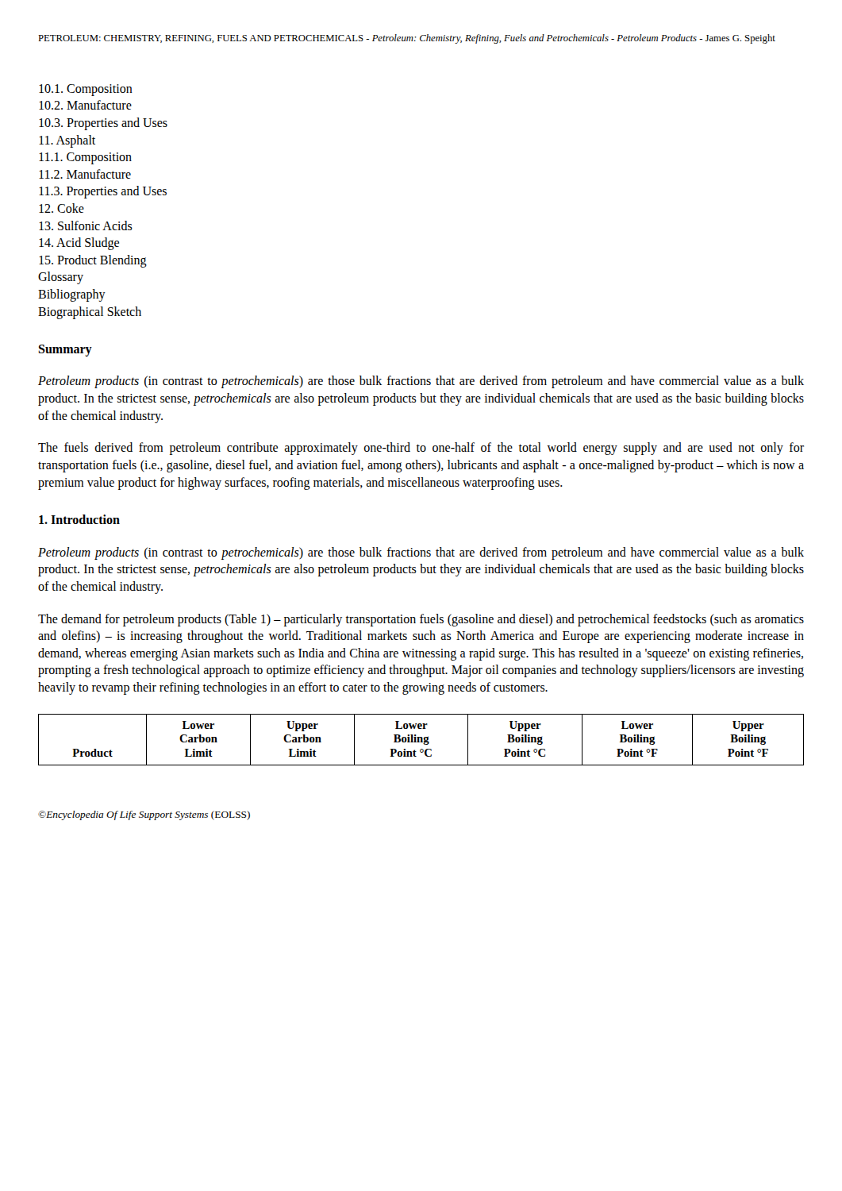PETROLEUM: CHEMISTRY, REFINING, FUELS AND PETROCHEMICALS - Petroleum: Chemistry, Refining, Fuels and Petrochemicals - Petroleum Products - James G. Speight
10.1. Composition
10.2. Manufacture
10.3. Properties and Uses
11. Asphalt
11.1. Composition
11.2. Manufacture
11.3. Properties and Uses
12. Coke
13. Sulfonic Acids
14. Acid Sludge
15. Product Blending
Glossary
Bibliography
Biographical Sketch
Summary
Petroleum products (in contrast to petrochemicals) are those bulk fractions that are derived from petroleum and have commercial value as a bulk product. In the strictest sense, petrochemicals are also petroleum products but they are individual chemicals that are used as the basic building blocks of the chemical industry.
The fuels derived from petroleum contribute approximately one-third to one-half of the total world energy supply and are used not only for transportation fuels (i.e., gasoline, diesel fuel, and aviation fuel, among others), lubricants and asphalt - a once-maligned by-product – which is now a premium value product for highway surfaces, roofing materials, and miscellaneous waterproofing uses.
1. Introduction
Petroleum products (in contrast to petrochemicals) are those bulk fractions that are derived from petroleum and have commercial value as a bulk product. In the strictest sense, petrochemicals are also petroleum products but they are individual chemicals that are used as the basic building blocks of the chemical industry.
The demand for petroleum products (Table 1) – particularly transportation fuels (gasoline and diesel) and petrochemical feedstocks (such as aromatics and olefins) – is increasing throughout the world. Traditional markets such as North America and Europe are experiencing moderate increase in demand, whereas emerging Asian markets such as India and China are witnessing a rapid surge. This has resulted in a 'squeeze' on existing refineries, prompting a fresh technological approach to optimize efficiency and throughput. Major oil companies and technology suppliers/licensors are investing heavily to revamp their refining technologies in an effort to cater to the growing needs of customers.
| Product | Lower Carbon Limit | Upper Carbon Limit | Lower Boiling Point °C | Upper Boiling Point °C | Lower Boiling Point °F | Upper Boiling Point °F |
| --- | --- | --- | --- | --- | --- | --- |
©Encyclopedia Of Life Support Systems (EOLSS)